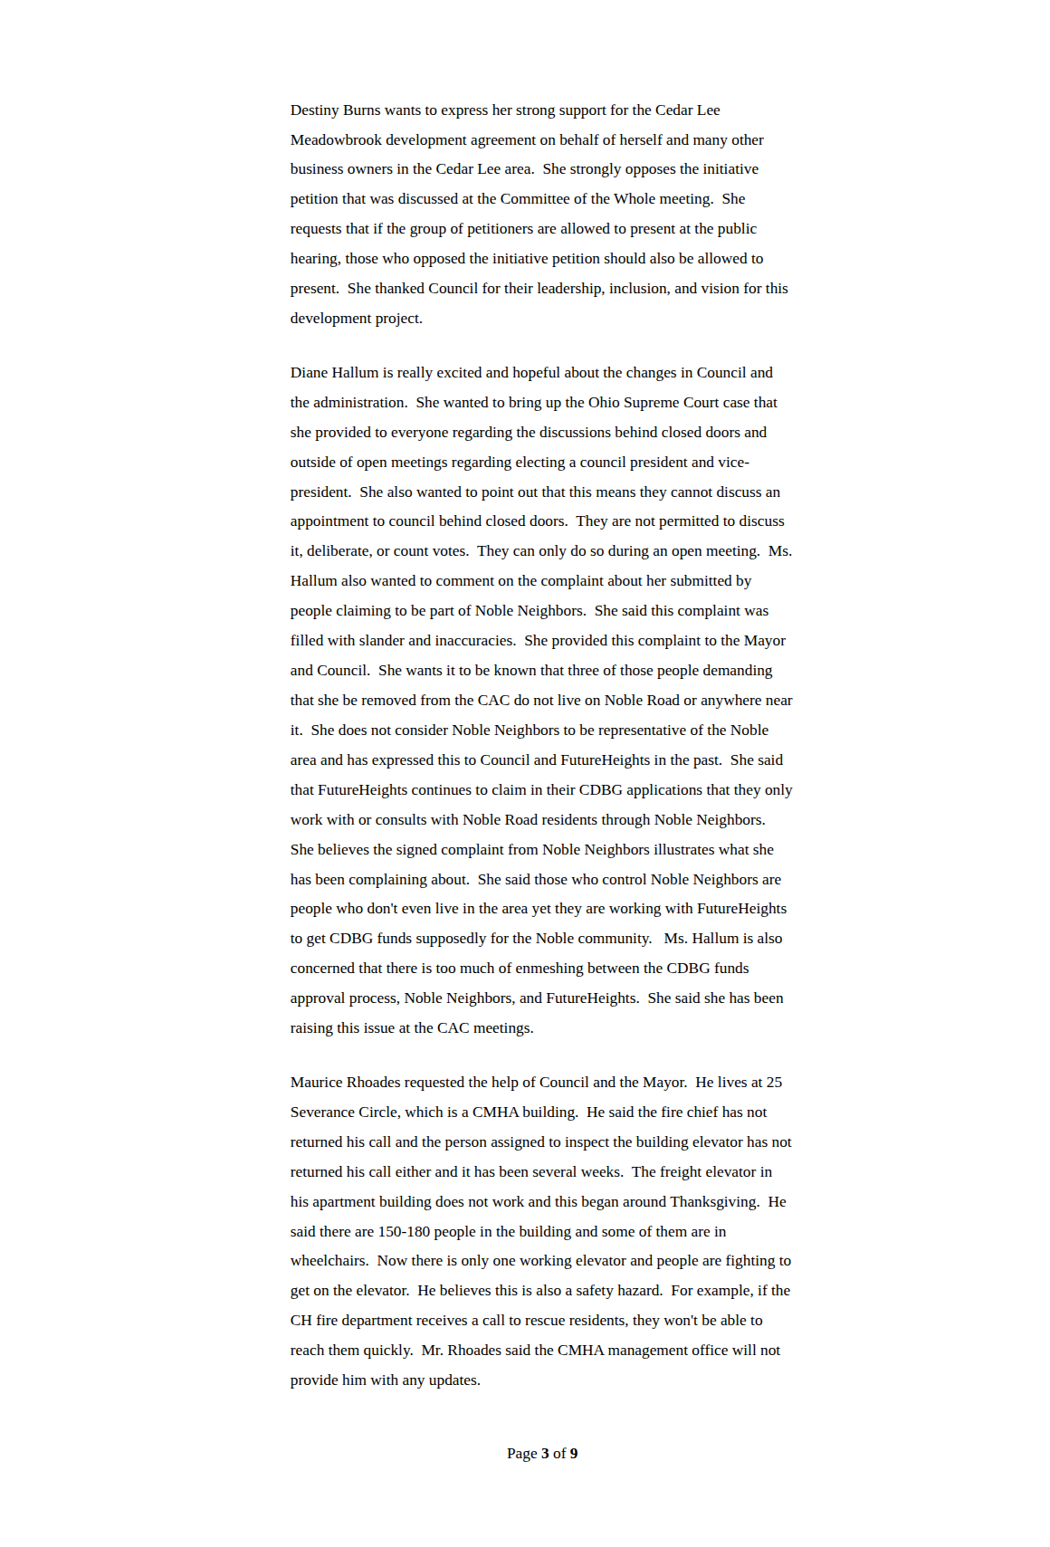Destiny Burns wants to express her strong support for the Cedar Lee Meadowbrook development agreement on behalf of herself and many other business owners in the Cedar Lee area. She strongly opposes the initiative petition that was discussed at the Committee of the Whole meeting. She requests that if the group of petitioners are allowed to present at the public hearing, those who opposed the initiative petition should also be allowed to present. She thanked Council for their leadership, inclusion, and vision for this development project.
Diane Hallum is really excited and hopeful about the changes in Council and the administration. She wanted to bring up the Ohio Supreme Court case that she provided to everyone regarding the discussions behind closed doors and outside of open meetings regarding electing a council president and vice-president. She also wanted to point out that this means they cannot discuss an appointment to council behind closed doors. They are not permitted to discuss it, deliberate, or count votes. They can only do so during an open meeting. Ms. Hallum also wanted to comment on the complaint about her submitted by people claiming to be part of Noble Neighbors. She said this complaint was filled with slander and inaccuracies. She provided this complaint to the Mayor and Council. She wants it to be known that three of those people demanding that she be removed from the CAC do not live on Noble Road or anywhere near it. She does not consider Noble Neighbors to be representative of the Noble area and has expressed this to Council and FutureHeights in the past. She said that FutureHeights continues to claim in their CDBG applications that they only work with or consults with Noble Road residents through Noble Neighbors. She believes the signed complaint from Noble Neighbors illustrates what she has been complaining about. She said those who control Noble Neighbors are people who don't even live in the area yet they are working with FutureHeights to get CDBG funds supposedly for the Noble community. Ms. Hallum is also concerned that there is too much of enmeshing between the CDBG funds approval process, Noble Neighbors, and FutureHeights. She said she has been raising this issue at the CAC meetings.
Maurice Rhoades requested the help of Council and the Mayor. He lives at 25 Severance Circle, which is a CMHA building. He said the fire chief has not returned his call and the person assigned to inspect the building elevator has not returned his call either and it has been several weeks. The freight elevator in his apartment building does not work and this began around Thanksgiving. He said there are 150-180 people in the building and some of them are in wheelchairs. Now there is only one working elevator and people are fighting to get on the elevator. He believes this is also a safety hazard. For example, if the CH fire department receives a call to rescue residents, they won't be able to reach them quickly. Mr. Rhoades said the CMHA management office will not provide him with any updates.
Page 3 of 9